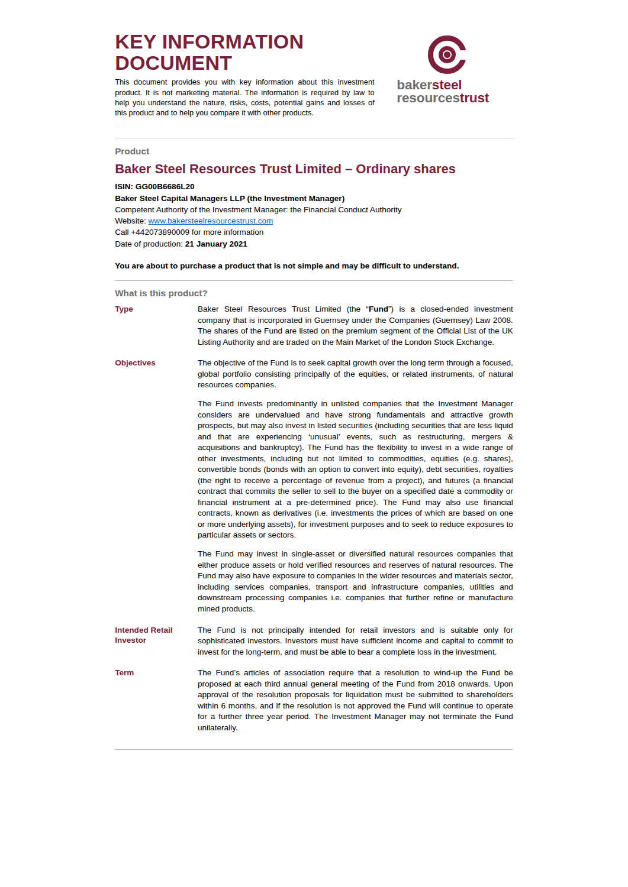KEY INFORMATION DOCUMENT
This document provides you with key information about this investment product. It is not marketing material. The information is required by law to help you understand the nature, risks, costs, potential gains and losses of this product and to help you compare it with other products.
baker steel resources trust
Product
Baker Steel Resources Trust Limited – Ordinary shares
ISIN: GG00B6686L20
Baker Steel Capital Managers LLP (the Investment Manager)
Competent Authority of the Investment Manager: the Financial Conduct Authority
Website: www.bakersteelresourcestrust.com
Call +442073890009 for more information
Date of production: 21 January 2021
You are about to purchase a product that is not simple and may be difficult to understand.
What is this product?
| Type | Baker Steel Resources Trust Limited (the “ Fund ”) is a closed-ended investment company that is incorporated in Guernsey under the Companies (Guernsey) Law 2008. The shares of the Fund are listed on the premium segment of the Official List of the UK Listing Authority and are traded on the Main Market of the London Stock Exchange. |
| Objectives | The objective of the Fund is to seek capital growth over the long term through a focused, global portfolio consisting principally of the equities, or related instruments, of natural resources companies. The Fund invests predominantly in unlisted companies that the Investment Manager considers are undervalued and have strong fundamentals and attractive growth prospects, but may also invest in listed securities (including securities that are less liquid and that are experiencing ‘unusual’ events, such as restructuring, mergers & acquisitions and bankruptcy). The Fund has the flexibility to invest in a wide range of other investments, including but not limited to commodities, equities (e.g. shares), convertible bonds (bonds with an option to convert into equity), debt securities, royalties (the right to receive a percentage of revenue from a project), and futures (a financial contract that commits the seller to sell to the buyer on a specified date a commodity or financial instrument at a pre-determined price). The Fund may also use financial contracts, known as derivatives (i.e. investments the prices of which are based on one or more underlying assets), for investment purposes and to seek to reduce exposures to particular assets or sectors. The Fund may invest in single-asset or diversified natural resources companies that either produce assets or hold verified resources and reserves of natural resources. The Fund may also have exposure to companies in the wider resources and materials sector, including services companies, transport and infrastructure companies, utilities and downstream processing companies i.e. companies that further refine or manufacture mined products. |
| Intended Retail Investor | The Fund is not principally intended for retail investors and is suitable only for sophisticated investors. Investors must have sufficient income and capital to commit to invest for the long-term, and must be able to bear a complete loss in the investment. |
| Term | The Fund’s articles of association require that a resolution to wind-up the Fund be proposed at each third annual general meeting of the Fund from 2018 onwards. Upon approval of the resolution proposals for liquidation must be submitted to shareholders within 6 months, and if the resolution is not approved the Fund will continue to operate for a further three year period. The Investment Manager may not terminate the Fund unilaterally. |